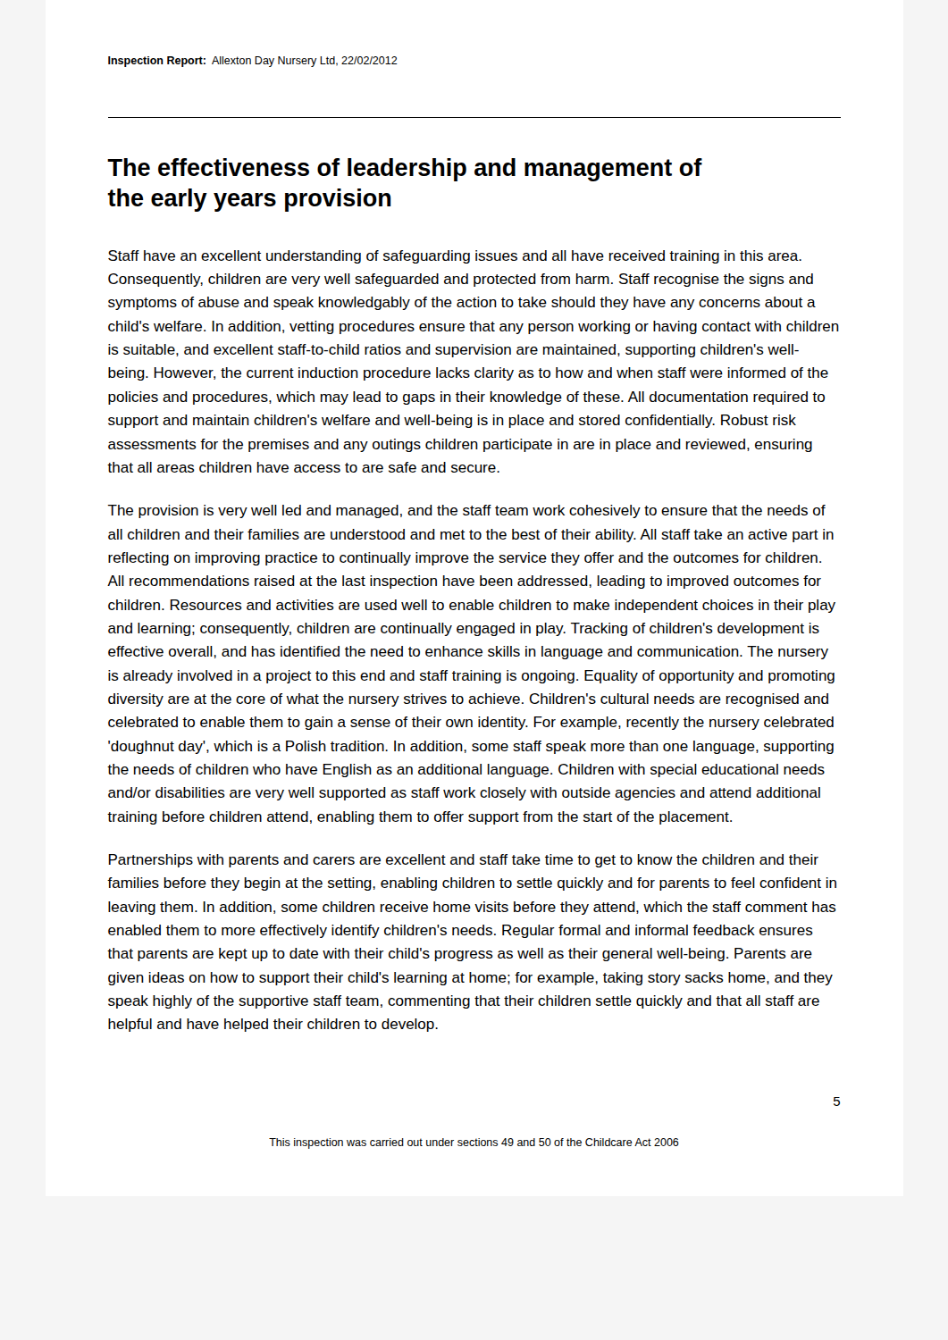Inspection Report: Allexton Day Nursery Ltd, 22/02/2012
The effectiveness of leadership and management of
the early years provision
Staff have an excellent understanding of safeguarding issues and all have received training in this area. Consequently, children are very well safeguarded and protected from harm. Staff recognise the signs and symptoms of abuse and speak knowledgably of the action to take should they have any concerns about a child's welfare. In addition, vetting procedures ensure that any person working or having contact with children is suitable, and excellent staff-to-child ratios and supervision are maintained, supporting children's well-being. However, the current induction procedure lacks clarity as to how and when staff were informed of the policies and procedures, which may lead to gaps in their knowledge of these. All documentation required to support and maintain children's welfare and well-being is in place and stored confidentially. Robust risk assessments for the premises and any outings children participate in are in place and reviewed, ensuring that all areas children have access to are safe and secure.
The provision is very well led and managed, and the staff team work cohesively to ensure that the needs of all children and their families are understood and met to the best of their ability. All staff take an active part in reflecting on improving practice to continually improve the service they offer and the outcomes for children. All recommendations raised at the last inspection have been addressed, leading to improved outcomes for children. Resources and activities are used well to enable children to make independent choices in their play and learning; consequently, children are continually engaged in play. Tracking of children's development is effective overall, and has identified the need to enhance skills in language and communication. The nursery is already involved in a project to this end and staff training is ongoing. Equality of opportunity and promoting diversity are at the core of what the nursery strives to achieve. Children's cultural needs are recognised and celebrated to enable them to gain a sense of their own identity. For example, recently the nursery celebrated 'doughnut day', which is a Polish tradition. In addition, some staff speak more than one language, supporting the needs of children who have English as an additional language. Children with special educational needs and/or disabilities are very well supported as staff work closely with outside agencies and attend additional training before children attend, enabling them to offer support from the start of the placement.
Partnerships with parents and carers are excellent and staff take time to get to know the children and their families before they begin at the setting, enabling children to settle quickly and for parents to feel confident in leaving them. In addition, some children receive home visits before they attend, which the staff comment has enabled them to more effectively identify children's needs. Regular formal and informal feedback ensures that parents are kept up to date with their child's progress as well as their general well-being. Parents are given ideas on how to support their child's learning at home; for example, taking story sacks home, and they speak highly of the supportive staff team, commenting that their children settle quickly and that all staff are helpful and have helped their children to develop.
5
This inspection was carried out under sections 49 and 50 of the Childcare Act 2006